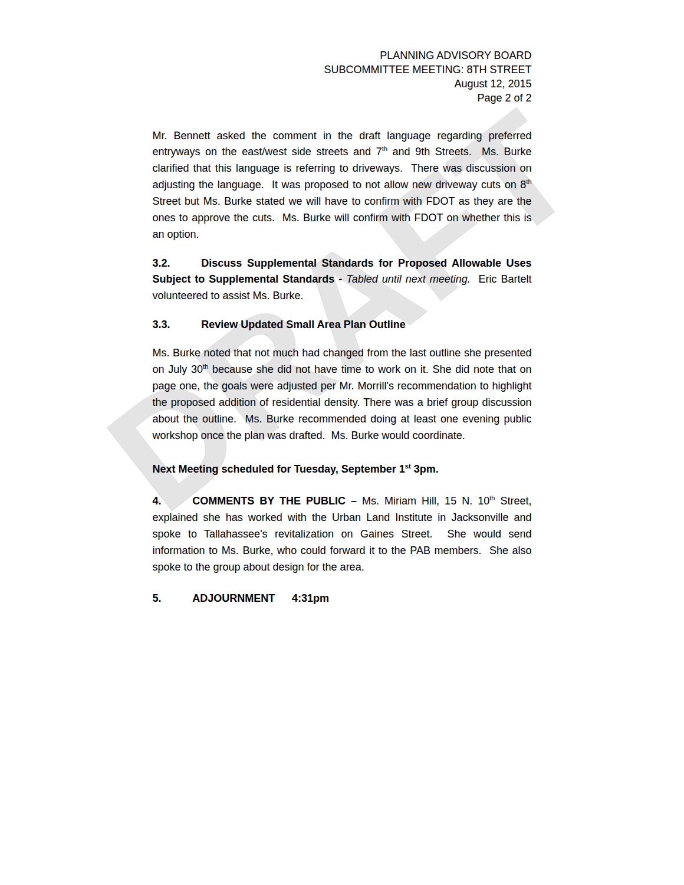DRAFT
PLANNING ADVISORY BOARD
SUBCOMMITTEE MEETING: 8TH STREET
August 12, 2015
Page 2 of 2
Mr. Bennett asked the comment in the draft language regarding preferred entryways on the east/west side streets and 7th and 9th Streets. Ms. Burke clarified that this language is referring to driveways. There was discussion on adjusting the language. It was proposed to not allow new driveway cuts on 8th Street but Ms. Burke stated we will have to confirm with FDOT as they are the ones to approve the cuts. Ms. Burke will confirm with FDOT on whether this is an option.
3.2. Discuss Supplemental Standards for Proposed Allowable Uses Subject to Supplemental Standards - Tabled until next meeting. Eric Bartelt volunteered to assist Ms. Burke.
3.3. Review Updated Small Area Plan Outline
Ms. Burke noted that not much had changed from the last outline she presented on July 30th because she did not have time to work on it. She did note that on page one, the goals were adjusted per Mr. Morrill's recommendation to highlight the proposed addition of residential density. There was a brief group discussion about the outline. Ms. Burke recommended doing at least one evening public workshop once the plan was drafted. Ms. Burke would coordinate.
Next Meeting scheduled for Tuesday, September 1st 3pm.
4. COMMENTS BY THE PUBLIC – Ms. Miriam Hill, 15 N. 10th Street, explained she has worked with the Urban Land Institute in Jacksonville and spoke to Tallahassee's revitalization on Gaines Street. She would send information to Ms. Burke, who could forward it to the PAB members. She also spoke to the group about design for the area.
5. ADJOURNMENT 4:31pm